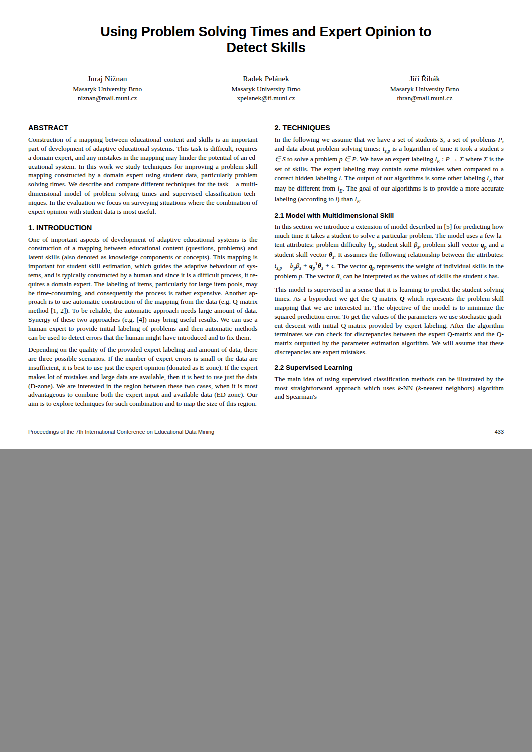Using Problem Solving Times and Expert Opinion to
Detect Skills
| Juraj Nižnan Masaryk University Brno niznan@mail.muni.cz | Radek Pelánek Masaryk University Brno xpelanek@fi.muni.cz | Jiří Řihák Masaryk University Brno thran@mail.muni.cz |
ABSTRACT
Construction of a mapping between educational content and skills is an important part of development of adaptive educational systems. This task is difficult, requires a domain expert, and any mistakes in the mapping may hinder the potential of an educational system. In this work we study techniques for improving a problem-skill mapping constructed by a domain expert using student data, particularly problem solving times. We describe and compare different techniques for the task – a multidimensional model of problem solving times and supervised classification techniques. In the evaluation we focus on surveying situations where the combination of expert opinion with student data is most useful.
1. INTRODUCTION
One of important aspects of development of adaptive educational systems is the construction of a mapping between educational content (questions, problems) and latent skills (also denoted as knowledge components or concepts). This mapping is important for student skill estimation, which guides the adaptive behaviour of systems, and is typically constructed by a human and since it is a difficult process, it requires a domain expert. The labeling of items, particularly for large item pools, may be time-consuming, and consequently the process is rather expensive. Another approach is to use automatic construction of the mapping from the data (e.g. Q-matrix method [1, 2]). To be reliable, the automatic approach needs large amount of data. Synergy of these two approaches (e.g. [4]) may bring useful results. We can use a human expert to provide initial labeling of problems and then automatic methods can be used to detect errors that the human might have introduced and to fix them.
Depending on the quality of the provided expert labeling and amount of data, there are three possible scenarios. If the number of expert errors is small or the data are insufficient, it is best to use just the expert opinion (donated as E-zone). If the expert makes lot of mistakes and large data are available, then it is best to use just the data (D-zone). We are interested in the region between these two cases, when it is most advantageous to combine both the expert input and available data (ED-zone). Our aim is to explore techniques for such combination and to map the size of this region.
2. TECHNIQUES
In the following we assume that we have a set of students S, a set of problems P, and data about problem solving times: ts,p is a logarithm of time it took a student s ∈ S to solve a problem p ∈ P. We have an expert labeling lE : P → Σ where Σ is the set of skills. The expert labeling may contain some mistakes when compared to a correct hidden labeling l. The output of our algorithms is some other labeling lA that may be different from lE. The goal of our algorithms is to provide a more accurate labeling (according to l) than lE.
2.1 Model with Multidimensional Skill
In this section we introduce a extension of model described in [5] for predicting how much time it takes a student to solve a particular problem. The model uses a few latent attributes: problem difficulty bp, student skill βs, problem skill vector qp and a student skill vector θs. It assumes the following relationship between the attributes: ts,p = bpβs + qpTθs + ε. The vector qp represents the weight of individual skills in the problem p. The vector θs can be interpreted as the values of skills the student s has.
This model is supervised in a sense that it is learning to predict the student solving times. As a byproduct we get the Q-matrix Q which represents the problem-skill mapping that we are interested in. The objective of the model is to minimize the squared prediction error. To get the values of the parameters we use stochastic gradient descent with initial Q-matrix provided by expert labeling. After the algorithm terminates we can check for discrepancies between the expert Q-matrix and the Q-matrix outputted by the parameter estimation algorithm. We will assume that these discrepancies are expert mistakes.
2.2 Supervised Learning
The main idea of using supervised classification methods can be illustrated by the most straightforward approach which uses k-NN (k-nearest neighbors) algorithm and Spearman's
Proceedings of the 7th International Conference on Educational Data Mining 433